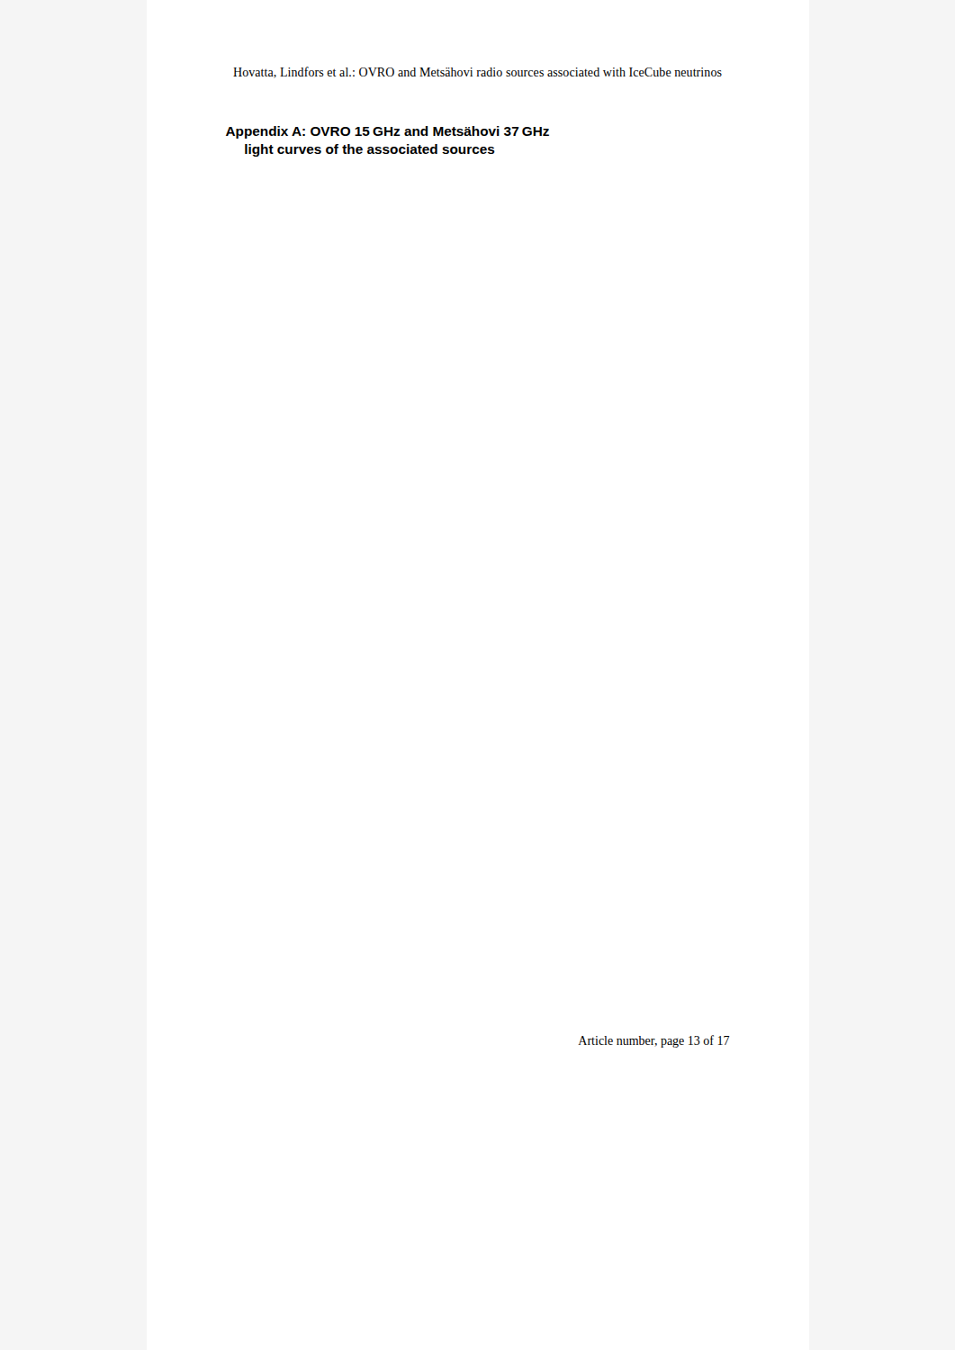Hovatta, Lindfors et al.: OVRO and Metsähovi radio sources associated with IceCube neutrinos
Appendix A: OVRO 15 GHz and Metsähovi 37 GHzlight curves of the associated sources
Article number, page 13 of 17